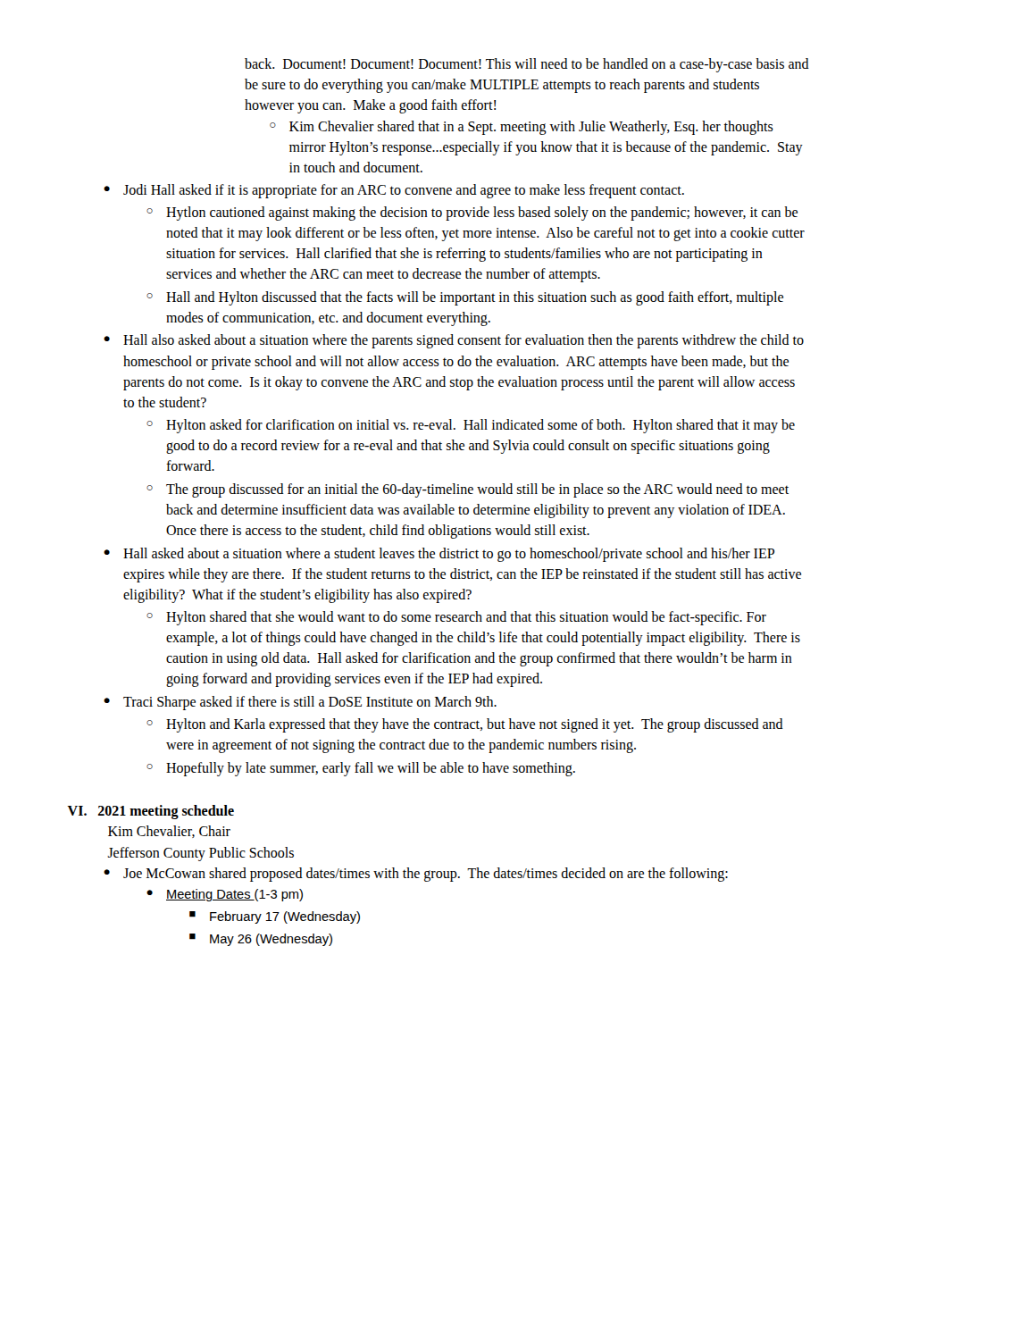back. Document! Document! Document! This will need to be handled on a case-by-case basis and be sure to do everything you can/make MULTIPLE attempts to reach parents and students however you can. Make a good faith effort!
Kim Chevalier shared that in a Sept. meeting with Julie Weatherly, Esq. her thoughts mirror Hylton’s response...especially if you know that it is because of the pandemic. Stay in touch and document.
Jodi Hall asked if it is appropriate for an ARC to convene and agree to make less frequent contact.
Hytlon cautioned against making the decision to provide less based solely on the pandemic; however, it can be noted that it may look different or be less often, yet more intense. Also be careful not to get into a cookie cutter situation for services. Hall clarified that she is referring to students/families who are not participating in services and whether the ARC can meet to decrease the number of attempts.
Hall and Hylton discussed that the facts will be important in this situation such as good faith effort, multiple modes of communication, etc. and document everything.
Hall also asked about a situation where the parents signed consent for evaluation then the parents withdrew the child to homeschool or private school and will not allow access to do the evaluation. ARC attempts have been made, but the parents do not come. Is it okay to convene the ARC and stop the evaluation process until the parent will allow access to the student?
Hylton asked for clarification on initial vs. re-eval. Hall indicated some of both. Hylton shared that it may be good to do a record review for a re-eval and that she and Sylvia could consult on specific situations going forward.
The group discussed for an initial the 60-day-timeline would still be in place so the ARC would need to meet back and determine insufficient data was available to determine eligibility to prevent any violation of IDEA. Once there is access to the student, child find obligations would still exist.
Hall asked about a situation where a student leaves the district to go to homeschool/private school and his/her IEP expires while they are there. If the student returns to the district, can the IEP be reinstated if the student still has active eligibility? What if the student’s eligibility has also expired?
Hylton shared that she would want to do some research and that this situation would be fact-specific. For example, a lot of things could have changed in the child’s life that could potentially impact eligibility. There is caution in using old data. Hall asked for clarification and the group confirmed that there wouldn’t be harm in going forward and providing services even if the IEP had expired.
Traci Sharpe asked if there is still a DoSE Institute on March 9th.
Hylton and Karla expressed that they have the contract, but have not signed it yet. The group discussed and were in agreement of not signing the contract due to the pandemic numbers rising.
Hopefully by late summer, early fall we will be able to have something.
VI. 2021 meeting schedule
Kim Chevalier, Chair
Jefferson County Public Schools
Joe McCowan shared proposed dates/times with the group. The dates/times decided on are the following:
Meeting Dates (1-3 pm)
February 17 (Wednesday)
May 26 (Wednesday)